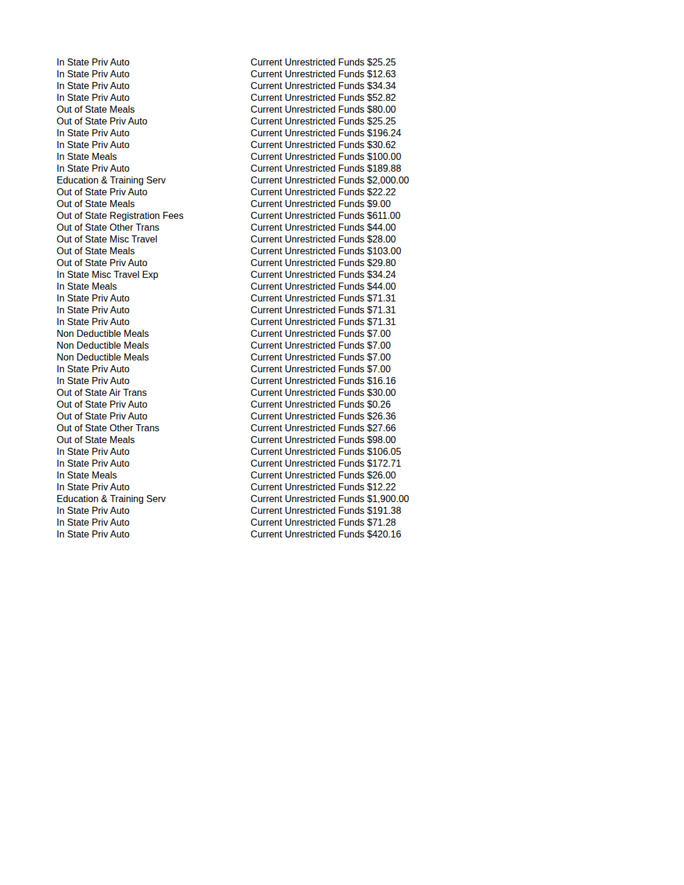| In State Priv Auto | Current Unrestricted Funds $25.25 |
| In State Priv Auto | Current Unrestricted Funds $12.63 |
| In State Priv Auto | Current Unrestricted Funds $34.34 |
| In State Priv Auto | Current Unrestricted Funds $52.82 |
| Out of State Meals | Current Unrestricted Funds $80.00 |
| Out of State Priv Auto | Current Unrestricted Funds $25.25 |
| In State Priv Auto | Current Unrestricted Funds $196.24 |
| In State Priv Auto | Current Unrestricted Funds $30.62 |
| In State Meals | Current Unrestricted Funds $100.00 |
| In State Priv Auto | Current Unrestricted Funds $189.88 |
| Education & Training Serv | Current Unrestricted Funds $2,000.00 |
| Out of State Priv Auto | Current Unrestricted Funds $22.22 |
| Out of State Meals | Current Unrestricted Funds $9.00 |
| Out of State Registration Fees | Current Unrestricted Funds $611.00 |
| Out of State Other Trans | Current Unrestricted Funds $44.00 |
| Out of State Misc Travel | Current Unrestricted Funds $28.00 |
| Out of State Meals | Current Unrestricted Funds $103.00 |
| Out of State Priv Auto | Current Unrestricted Funds $29.80 |
| In State Misc Travel Exp | Current Unrestricted Funds $34.24 |
| In State Meals | Current Unrestricted Funds $44.00 |
| In State Priv Auto | Current Unrestricted Funds $71.31 |
| In State Priv Auto | Current Unrestricted Funds $71.31 |
| In State Priv Auto | Current Unrestricted Funds $71.31 |
| Non Deductible Meals | Current Unrestricted Funds $7.00 |
| Non Deductible Meals | Current Unrestricted Funds $7.00 |
| Non Deductible Meals | Current Unrestricted Funds $7.00 |
| In State Priv Auto | Current Unrestricted Funds $7.00 |
| In State Priv Auto | Current Unrestricted Funds $16.16 |
| Out of State Air Trans | Current Unrestricted Funds $30.00 |
| Out of State Priv Auto | Current Unrestricted Funds $0.26 |
| Out of State Priv Auto | Current Unrestricted Funds $26.36 |
| Out of State Other Trans | Current Unrestricted Funds $27.66 |
| Out of State Meals | Current Unrestricted Funds $98.00 |
| In State Priv Auto | Current Unrestricted Funds $106.05 |
| In State Priv Auto | Current Unrestricted Funds $172.71 |
| In State Meals | Current Unrestricted Funds $26.00 |
| In State Priv Auto | Current Unrestricted Funds $12.22 |
| Education & Training Serv | Current Unrestricted Funds $1,900.00 |
| In State Priv Auto | Current Unrestricted Funds $191.38 |
| In State Priv Auto | Current Unrestricted Funds $71.28 |
| In State Priv Auto | Current Unrestricted Funds $420.16 |